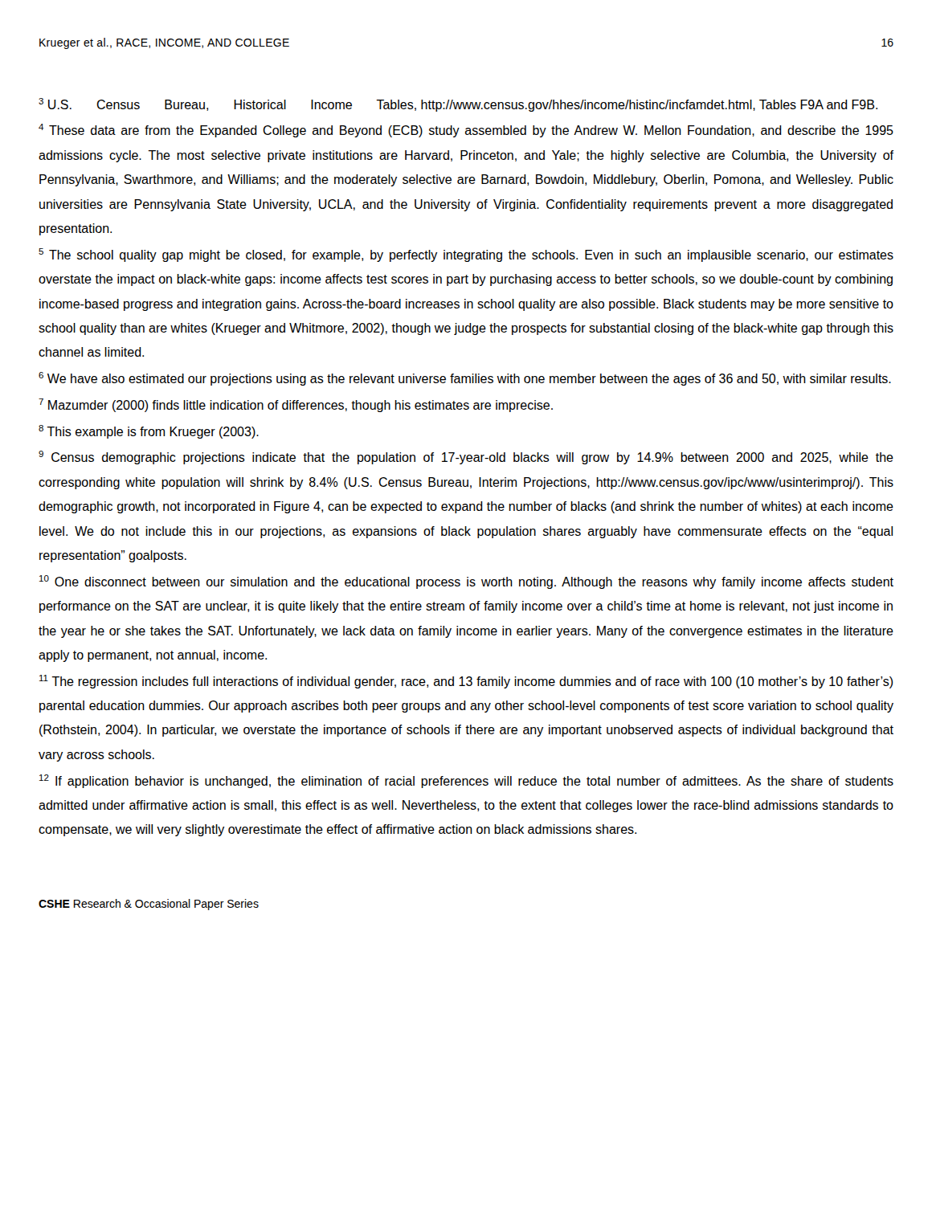Krueger et al., RACE, INCOME, AND COLLEGE 16
3 U.S. Census Bureau, Historical Income Tables, http://www.census.gov/hhes/income/histinc/incfamdet.html, Tables F9A and F9B.
4 These data are from the Expanded College and Beyond (ECB) study assembled by the Andrew W. Mellon Foundation, and describe the 1995 admissions cycle. The most selective private institutions are Harvard, Princeton, and Yale; the highly selective are Columbia, the University of Pennsylvania, Swarthmore, and Williams; and the moderately selective are Barnard, Bowdoin, Middlebury, Oberlin, Pomona, and Wellesley. Public universities are Pennsylvania State University, UCLA, and the University of Virginia. Confidentiality requirements prevent a more disaggregated presentation.
5 The school quality gap might be closed, for example, by perfectly integrating the schools. Even in such an implausible scenario, our estimates overstate the impact on black-white gaps: income affects test scores in part by purchasing access to better schools, so we double-count by combining income-based progress and integration gains. Across-the-board increases in school quality are also possible. Black students may be more sensitive to school quality than are whites (Krueger and Whitmore, 2002), though we judge the prospects for substantial closing of the black-white gap through this channel as limited.
6 We have also estimated our projections using as the relevant universe families with one member between the ages of 36 and 50, with similar results.
7 Mazumder (2000) finds little indication of differences, though his estimates are imprecise.
8 This example is from Krueger (2003).
9 Census demographic projections indicate that the population of 17-year-old blacks will grow by 14.9% between 2000 and 2025, while the corresponding white population will shrink by 8.4% (U.S. Census Bureau, Interim Projections, http://www.census.gov/ipc/www/usinterimproj/). This demographic growth, not incorporated in Figure 4, can be expected to expand the number of blacks (and shrink the number of whites) at each income level. We do not include this in our projections, as expansions of black population shares arguably have commensurate effects on the “equal representation” goalposts.
10 One disconnect between our simulation and the educational process is worth noting. Although the reasons why family income affects student performance on the SAT are unclear, it is quite likely that the entire stream of family income over a child’s time at home is relevant, not just income in the year he or she takes the SAT. Unfortunately, we lack data on family income in earlier years. Many of the convergence estimates in the literature apply to permanent, not annual, income.
11 The regression includes full interactions of individual gender, race, and 13 family income dummies and of race with 100 (10 mother’s by 10 father’s) parental education dummies. Our approach ascribes both peer groups and any other school-level components of test score variation to school quality (Rothstein, 2004). In particular, we overstate the importance of schools if there are any important unobserved aspects of individual background that vary across schools.
12 If application behavior is unchanged, the elimination of racial preferences will reduce the total number of admittees. As the share of students admitted under affirmative action is small, this effect is as well. Nevertheless, to the extent that colleges lower the race-blind admissions standards to compensate, we will very slightly overestimate the effect of affirmative action on black admissions shares.
CSHE Research & Occasional Paper Series